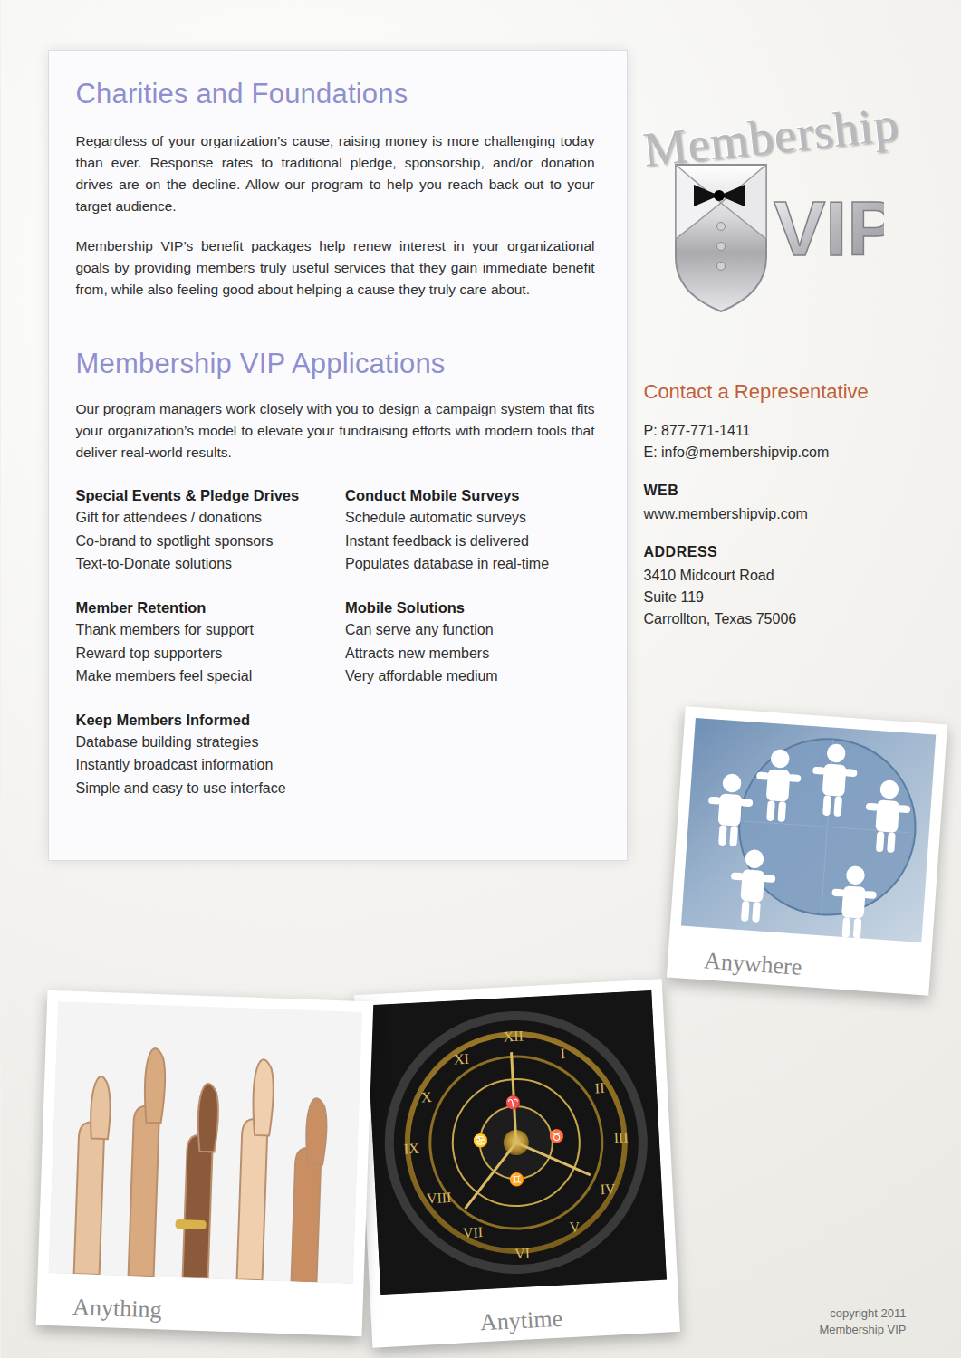Charities and Foundations
Regardless of your organization’s cause, raising money is more challenging today than ever. Response rates to traditional pledge, sponsorship, and/or donation drives are on the decline. Allow our program to help you reach back out to your target audience.
Membership VIP’s benefit packages help renew interest in your organizational goals by providing members truly useful services that they gain immediate benefit from, while also feeling good about helping a cause they truly care about.
Membership VIP Applications
Our program managers work closely with you to design a campaign system that fits your organization’s model to elevate your fundraising efforts with modern tools that deliver real-world results.
Special Events & Pledge Drives
Gift for attendees / donations
Co-brand to spotlight sponsors
Text-to-Donate solutions
Member Retention
Thank members for support
Reward top supporters
Make members feel special
Keep Members Informed
Database building strategies
Instantly broadcast information
Simple and easy to use interface
Conduct Mobile Surveys
Schedule automatic surveys
Instant feedback is delivered
Populates database in real-time
Mobile Solutions
Can serve any function
Attracts new members
Very affordable medium
Membership
VIP
Contact a Representative
P: 877-771-1411
E: info@membershipvip.com
WEB
www.membershipvip.com
ADDRESS
3410 Midcourt Road
Suite 119
Carrollton, Texas 75006
Anywhere
XII III VI IX I II IV V VII VIII X XI ♈ ♉ ♊ ♋
Anytime
Anything
copyright 2011
Membership VIP